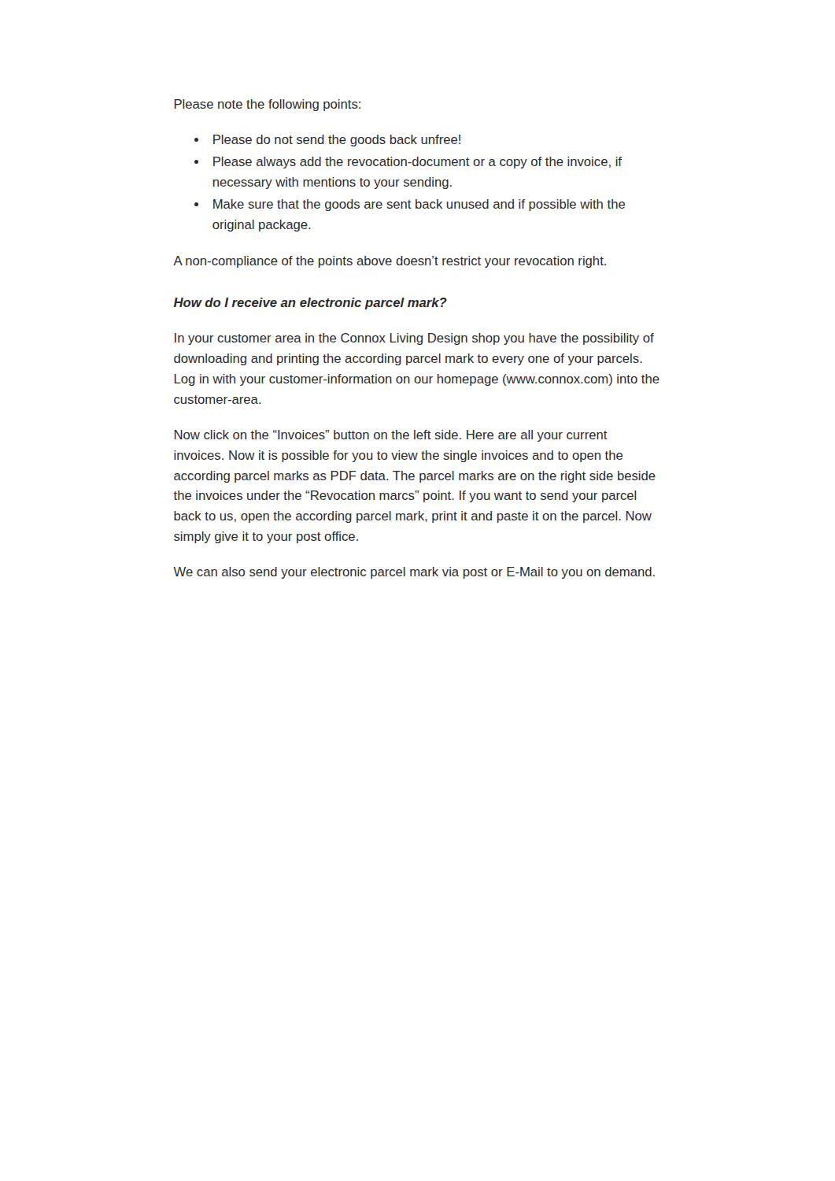Please note the following points:
Please do not send the goods back unfree!
Please always add the revocation-document or a copy of the invoice, if necessary with mentions to your sending.
Make sure that the goods are sent back unused and if possible with the original package.
A non-compliance of the points above doesn’t restrict your revocation right.
How do I receive an electronic parcel mark?
In your customer area in the Connox Living Design shop you have the possibility of downloading and printing the according parcel mark to every one of your parcels. Log in with your customer-information on our homepage (www.connox.com) into the customer-area.
Now click on the “Invoices” button on the left side. Here are all your current invoices. Now it is possible for you to view the single invoices and to open the according parcel marks as PDF data. The parcel marks are on the right side beside the invoices under the “Revocation marcs” point. If you want to send your parcel back to us, open the according parcel mark, print it and paste it on the parcel. Now simply give it to your post office.
We can also send your electronic parcel mark via post or E-Mail to you on demand.